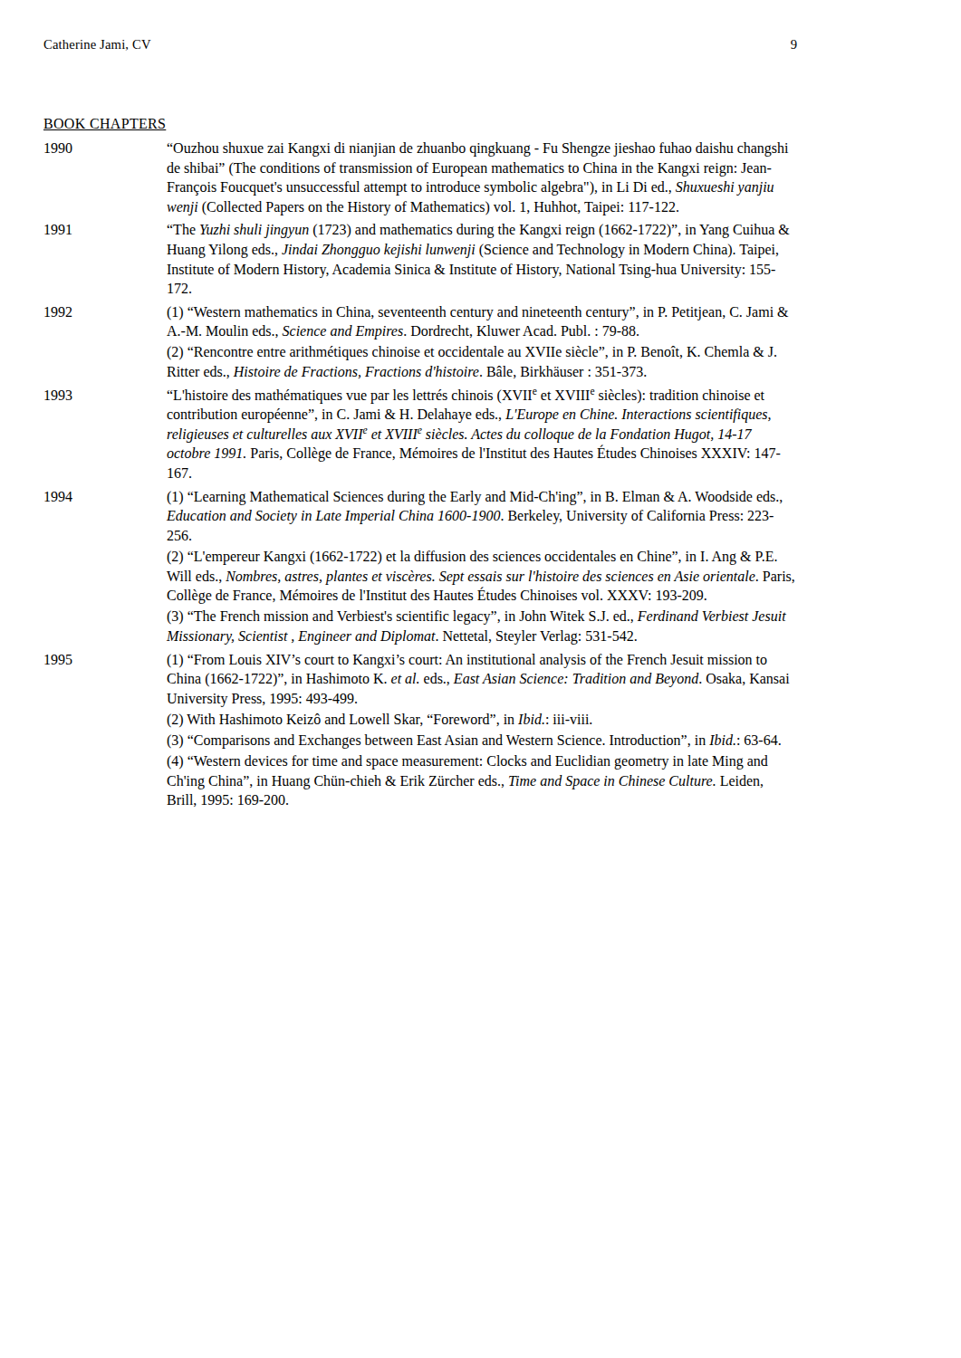Catherine Jami, CV 9
Book Chapters
1990
“Ouzhou shuxue zai Kangxi di nianjian de zhuanbo qingkuang - Fu Shengze jieshao fuhao daishu changshi de shibai” (The conditions of transmission of European mathematics to China in the Kangxi reign: Jean-François Foucquet's unsuccessful attempt to introduce symbolic algebra"), in Li Di ed., Shuxueshi yanjiu wenji (Collected Papers on the History of Mathematics) vol. 1, Huhhot, Taipei: 117-122.
1991
“The Yuzhi shuli jingyun (1723) and mathematics during the Kangxi reign (1662-1722)”, in Yang Cuihua & Huang Yilong eds., Jindai Zhongguo kejishi lunwenji (Science and Technology in Modern China). Taipei, Institute of Modern History, Academia Sinica & Institute of History, National Tsing-hua University: 155-172.
1992
(1) “Western mathematics in China, seventeenth century and nineteenth century”, in P. Petitjean, C. Jami & A.-M. Moulin eds., Science and Empires. Dordrecht, Kluwer Acad. Publ. : 79-88.
(2) “Rencontre entre arithmétiques chinoise et occidentale au XVIIe siècle”, in P. Benoît, K. Chemla & J. Ritter eds., Histoire de Fractions, Fractions d'histoire. Bâle, Birkhäuser : 351-373.
1993
“L'histoire des mathématiques vue par les lettrés chinois (XVIIe et XVIIIe siècles): tradition chinoise et contribution européenne”, in C. Jami & H. Delahaye eds., L'Europe en Chine. Interactions scientifiques, religieuses et culturelles aux XVIIe et XVIIIe siècles. Actes du colloque de la Fondation Hugot, 14-17 octobre 1991. Paris, Collège de France, Mémoires de l'Institut des Hautes Études Chinoises XXXIV: 147-167.
1994
(1) “Learning Mathematical Sciences during the Early and Mid-Ch'ing”, in B. Elman & A. Woodside eds., Education and Society in Late Imperial China 1600-1900. Berkeley, University of California Press: 223-256.
(2) “L'empereur Kangxi (1662-1722) et la diffusion des sciences occidentales en Chine”, in I. Ang & P.E. Will eds., Nombres, astres, plantes et viscères. Sept essais sur l'histoire des sciences en Asie orientale. Paris, Collège de France, Mémoires de l'Institut des Hautes Études Chinoises vol. XXXV: 193-209.
(3) “The French mission and Verbiest's scientific legacy”, in John Witek S.J. ed., Ferdinand Verbiest Jesuit Missionary, Scientist , Engineer and Diplomat. Nettetal, Steyler Verlag: 531-542.
1995
(1) “From Louis XIV’s court to Kangxi’s court: An institutional analysis of the French Jesuit mission to China (1662-1722)”, in Hashimoto K. et al. eds., East Asian Science: Tradition and Beyond. Osaka, Kansai University Press, 1995: 493-499.
(2) With Hashimoto Keizô and Lowell Skar, “Foreword”, in Ibid.: iii-viii.
(3) “Comparisons and Exchanges between East Asian and Western Science. Introduction”, in Ibid.: 63-64.
(4) “Western devices for time and space measurement: Clocks and Euclidian geometry in late Ming and Ch'ing China”, in Huang Chün-chieh & Erik Zürcher eds., Time and Space in Chinese Culture. Leiden, Brill, 1995: 169-200.